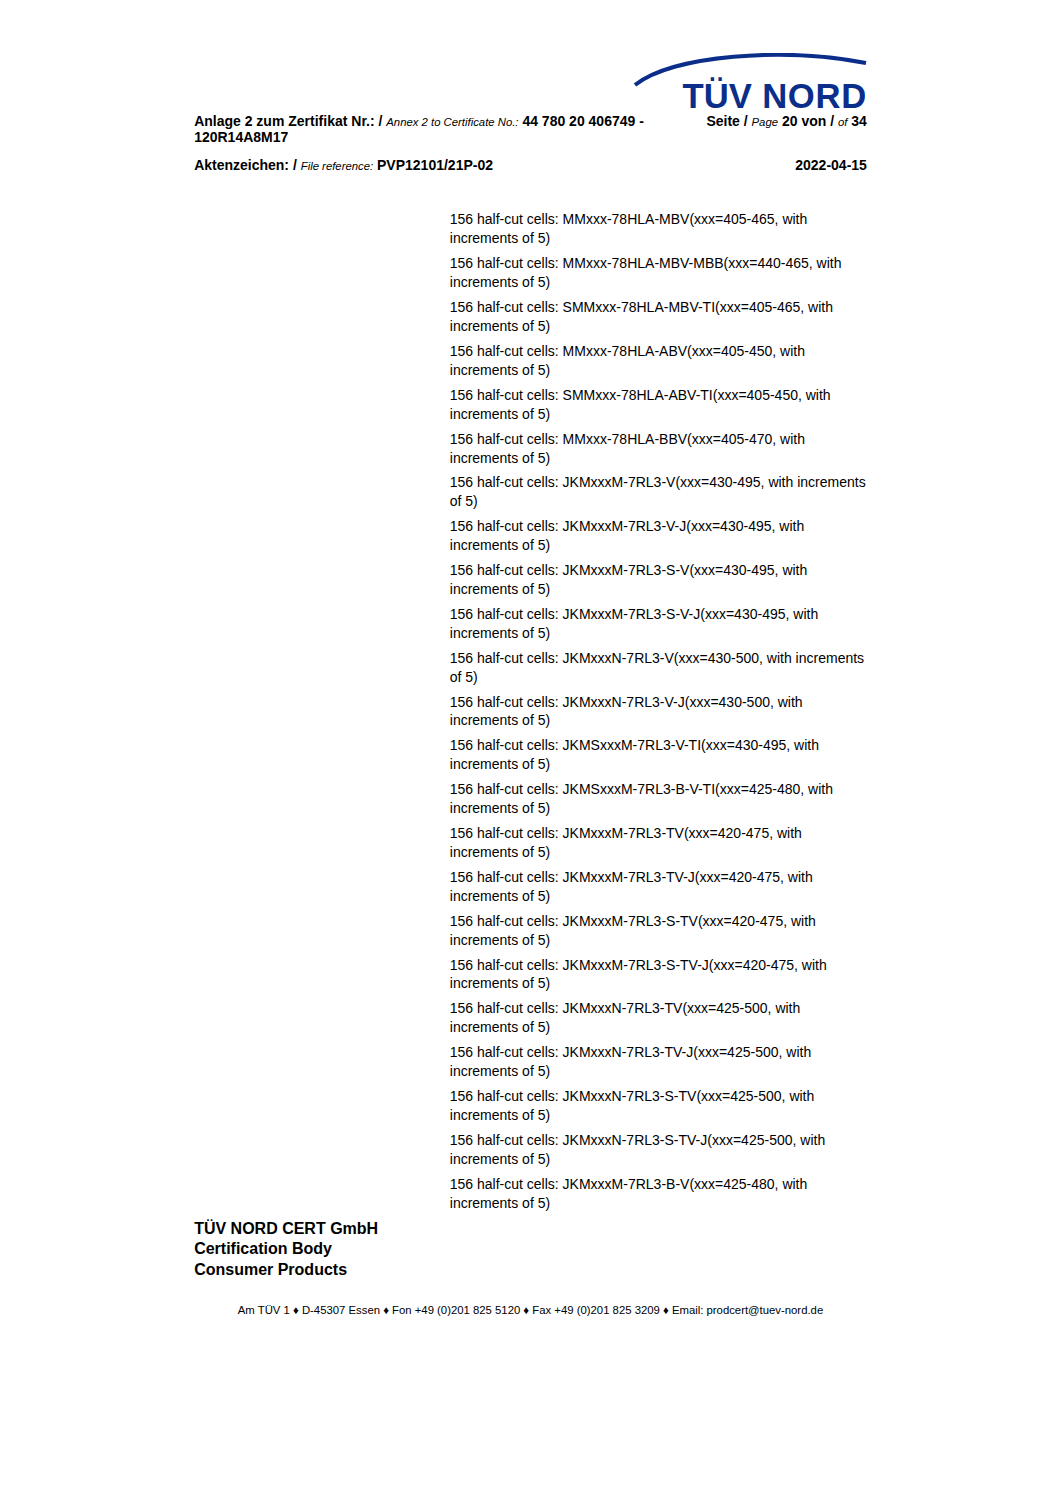TÜV NORD
Anlage 2 zum Zertifikat Nr.: / Annex 2 to Certificate No.: 44 780 20 406749 - 120R14A8M17
Seite / Page 20 von / of 34
Aktenzeichen: / File reference: PVP12101/21P-02
2022-04-15
156 half-cut cells: MMxxx-78HLA-MBV(xxx=405-465, with increments of 5)
156 half-cut cells: MMxxx-78HLA-MBV-MBB(xxx=440-465, with increments of 5)
156 half-cut cells: SMMxxx-78HLA-MBV-TI(xxx=405-465, with increments of 5)
156 half-cut cells: MMxxx-78HLA-ABV(xxx=405-450, with increments of 5)
156 half-cut cells: SMMxxx-78HLA-ABV-TI(xxx=405-450, with increments of 5)
156 half-cut cells: MMxxx-78HLA-BBV(xxx=405-470, with increments of 5)
156 half-cut cells: JKMxxxM-7RL3-V(xxx=430-495, with increments of 5)
156 half-cut cells: JKMxxxM-7RL3-V-J(xxx=430-495, with increments of 5)
156 half-cut cells: JKMxxxM-7RL3-S-V(xxx=430-495, with increments of 5)
156 half-cut cells: JKMxxxM-7RL3-S-V-J(xxx=430-495, with increments of 5)
156 half-cut cells: JKMxxxN-7RL3-V(xxx=430-500, with increments of 5)
156 half-cut cells: JKMxxxN-7RL3-V-J(xxx=430-500, with increments of 5)
156 half-cut cells: JKMSxxxM-7RL3-V-TI(xxx=430-495, with increments of 5)
156 half-cut cells: JKMSxxxM-7RL3-B-V-TI(xxx=425-480, with increments of 5)
156 half-cut cells: JKMxxxM-7RL3-TV(xxx=420-475, with increments of 5)
156 half-cut cells: JKMxxxM-7RL3-TV-J(xxx=420-475, with increments of 5)
156 half-cut cells: JKMxxxM-7RL3-S-TV(xxx=420-475, with increments of 5)
156 half-cut cells: JKMxxxM-7RL3-S-TV-J(xxx=420-475, with increments of 5)
156 half-cut cells: JKMxxxN-7RL3-TV(xxx=425-500, with increments of 5)
156 half-cut cells: JKMxxxN-7RL3-TV-J(xxx=425-500, with increments of 5)
156 half-cut cells: JKMxxxN-7RL3-S-TV(xxx=425-500, with increments of 5)
156 half-cut cells: JKMxxxN-7RL3-S-TV-J(xxx=425-500, with increments of 5)
156 half-cut cells: JKMxxxM-7RL3-B-V(xxx=425-480, with increments of 5)
TÜV NORD CERT GmbH
Certification Body
Consumer Products
Am TÜV 1 ♦ D-45307 Essen ♦ Fon +49 (0)201 825 5120 ♦ Fax +49 (0)201 825 3209 ♦ Email: prodcert@tuev-nord.de